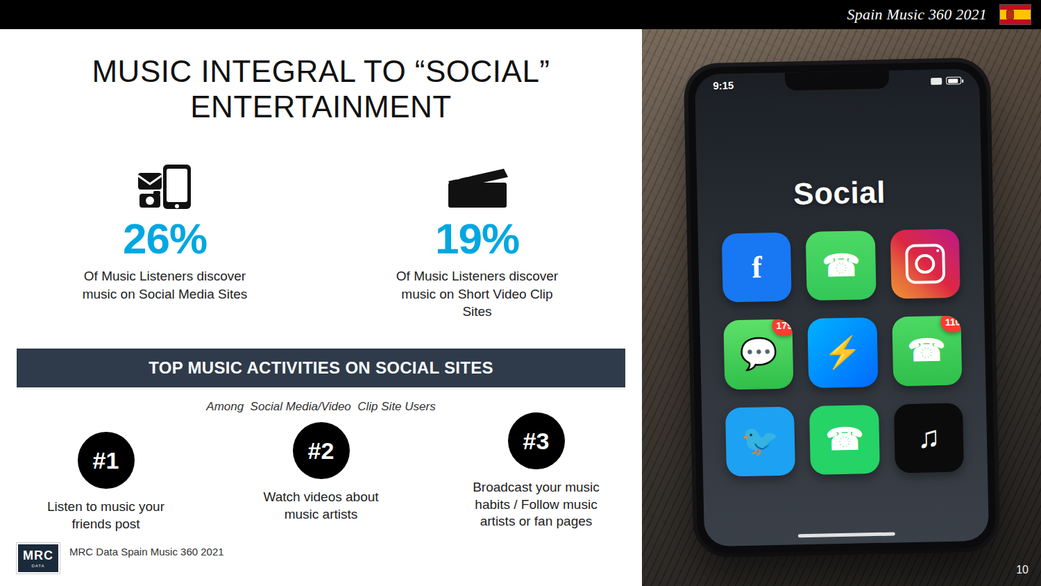Spain Music 360 2021
MUSIC INTEGRAL TO “SOCIAL”
ENTERTAINMENT
26%
Of Music Listeners discover music on Social Media Sites
19%
Of Music Listeners discover music on Short Video Clip Sites
TOP MUSIC ACTIVITIES ON SOCIAL SITES
Among Social Media/Video Clip Site Users
#1
Listen to music your friends post
#2
Watch videos about music artists
#3
Broadcast your music habits / Follow music artists or fan pages
MRC
DATA
MRC Data Spain Music 360 2021
9:15
Social
fFacebook
☎FaceTime
Instagram
💬 179 Messages
⚡Messenger
☎ 110 Phone
🐦Twitter
☎WhatsApp
♫TikTok
10